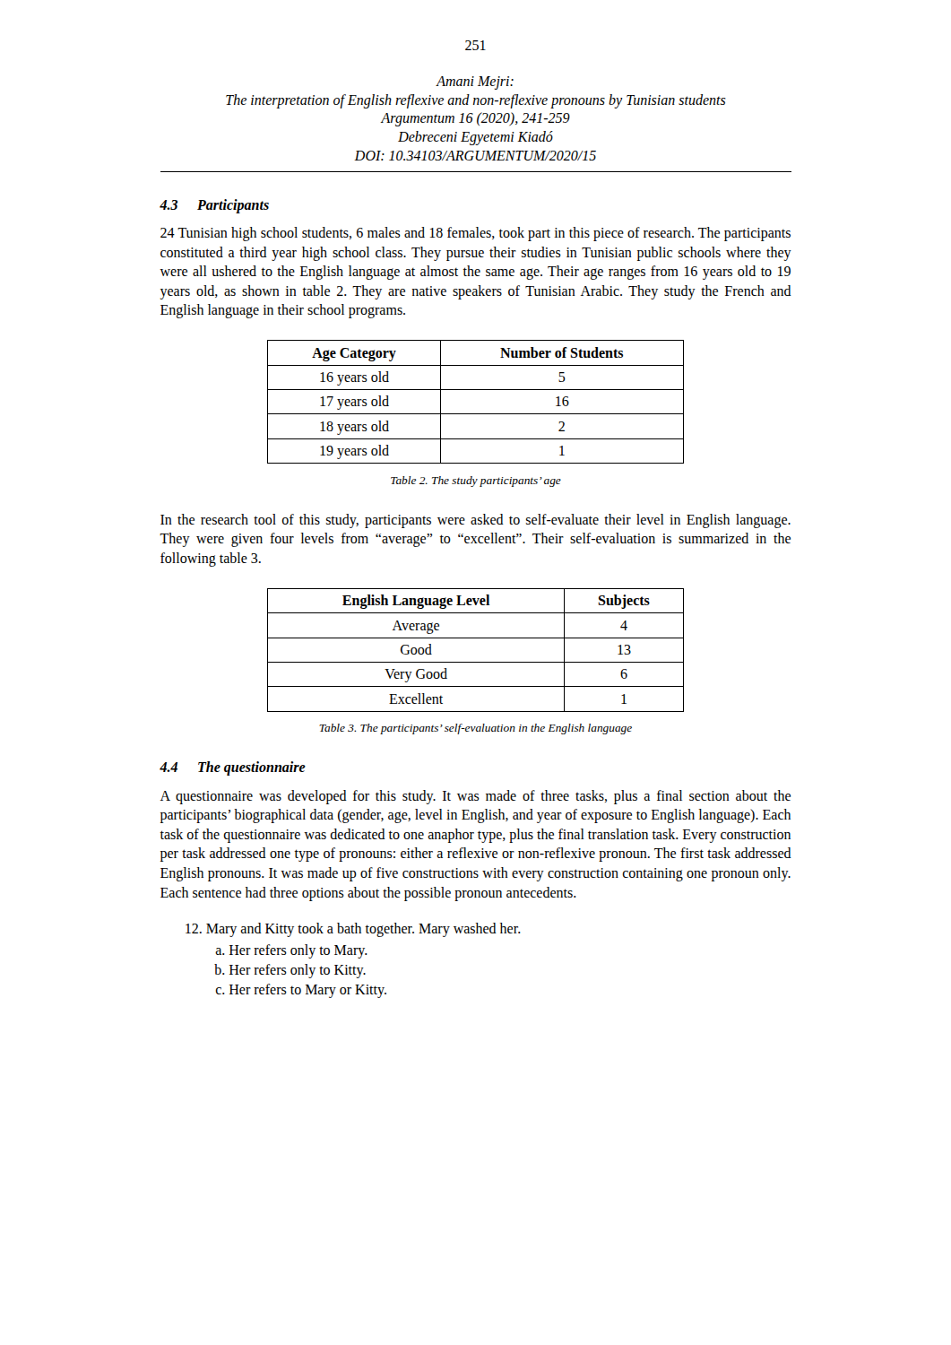251
Amani Mejri:
The interpretation of English reflexive and non-reflexive pronouns by Tunisian students
Argumentum 16 (2020), 241-259
Debreceni Egyetemi Kiadó
DOI: 10.34103/ARGUMENTUM/2020/15
4.3 Participants
24 Tunisian high school students, 6 males and 18 females, took part in this piece of research. The participants constituted a third year high school class. They pursue their studies in Tunisian public schools where they were all ushered to the English language at almost the same age. Their age ranges from 16 years old to 19 years old, as shown in table 2. They are native speakers of Tunisian Arabic. They study the French and English language in their school programs.
| Age Category | Number of Students |
| --- | --- |
| 16 years old | 5 |
| 17 years old | 16 |
| 18 years old | 2 |
| 19 years old | 1 |
Table 2. The study participants’ age
In the research tool of this study, participants were asked to self-evaluate their level in English language. They were given four levels from “average” to “excellent”. Their self-evaluation is summarized in the following table 3.
| English Language Level | Subjects |
| --- | --- |
| Average | 4 |
| Good | 13 |
| Very Good | 6 |
| Excellent | 1 |
Table 3. The participants’ self-evaluation in the English language
4.4 The questionnaire
A questionnaire was developed for this study. It was made of three tasks, plus a final section about the participants’ biographical data (gender, age, level in English, and year of exposure to English language). Each task of the questionnaire was dedicated to one anaphor type, plus the final translation task. Every construction per task addressed one type of pronouns: either a reflexive or non-reflexive pronoun. The first task addressed English pronouns. It was made up of five constructions with every construction containing one pronoun only. Each sentence had three options about the possible pronoun antecedents.
Mary and Kitty took a bath together. Mary washed her.
Her refers only to Mary.
Her refers only to Kitty.
Her refers to Mary or Kitty.